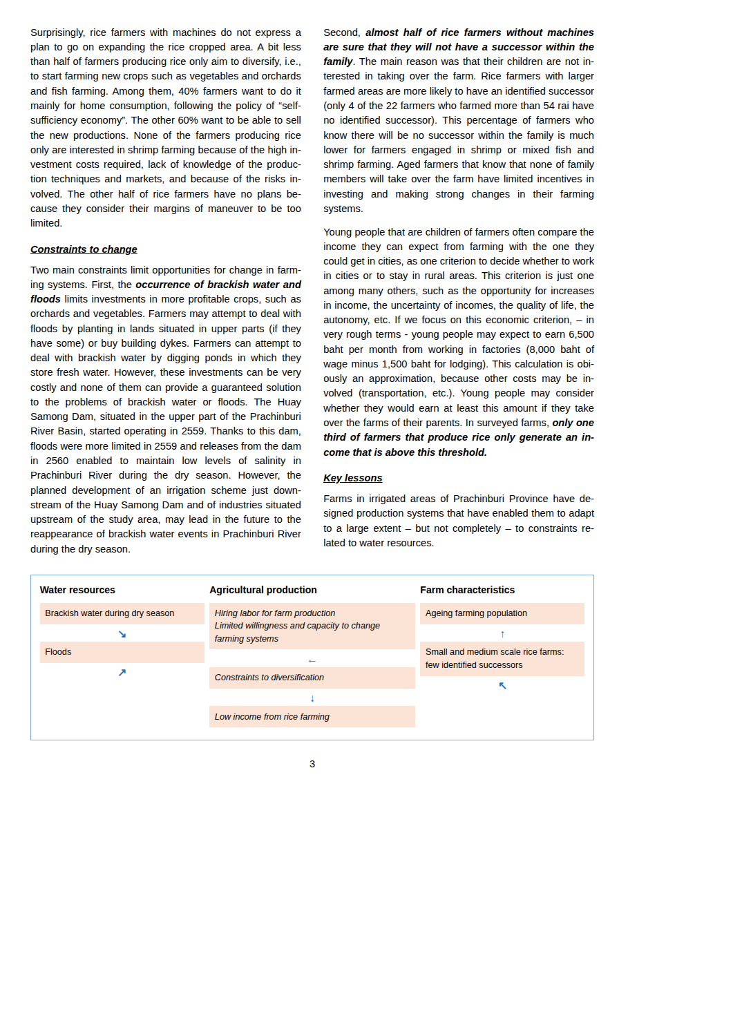Surprisingly, rice farmers with machines do not express a plan to go on expanding the rice cropped area. A bit less than half of farmers producing rice only aim to diversify, i.e., to start farming new crops such as vegetables and orchards and fish farming. Among them, 40% farmers want to do it mainly for home consumption, following the policy of “self-sufficiency economy”. The other 60% want to be able to sell the new productions. None of the farmers producing rice only are interested in shrimp farming because of the high investment costs required, lack of knowledge of the production techniques and markets, and because of the risks involved. The other half of rice farmers have no plans because they consider their margins of maneuver to be too limited.
Constraints to change
Two main constraints limit opportunities for change in farming systems. First, the occurrence of brackish water and floods limits investments in more profitable crops, such as orchards and vegetables. Farmers may attempt to deal with floods by planting in lands situated in upper parts (if they have some) or buy building dykes. Farmers can attempt to deal with brackish water by digging ponds in which they store fresh water. However, these investments can be very costly and none of them can provide a guaranteed solution to the problems of brackish water or floods. The Huay Samong Dam, situated in the upper part of the Prachinburi River Basin, started operating in 2559. Thanks to this dam, floods were more limited in 2559 and releases from the dam in 2560 enabled to maintain low levels of salinity in Prachinburi River during the dry season. However, the planned development of an irrigation scheme just downstream of the Huay Samong Dam and of industries situated upstream of the study area, may lead in the future to the reappearance of brackish water events in Prachinburi River during the dry season.
Second, almost half of rice farmers without machines are sure that they will not have a successor within the family. The main reason was that their children are not interested in taking over the farm. Rice farmers with larger farmed areas are more likely to have an identified successor (only 4 of the 22 farmers who farmed more than 54 rai have no identified successor). This percentage of farmers who know there will be no successor within the family is much lower for farmers engaged in shrimp or mixed fish and shrimp farming. Aged farmers that know that none of family members will take over the farm have limited incentives in investing and making strong changes in their farming systems.
Young people that are children of farmers often compare the income they can expect from farming with the one they could get in cities, as one criterion to decide whether to work in cities or to stay in rural areas. This criterion is just one among many others, such as the opportunity for increases in income, the uncertainty of incomes, the quality of life, the autonomy, etc. If we focus on this economic criterion, – in very rough terms - young people may expect to earn 6,500 baht per month from working in factories (8,000 baht of wage minus 1,500 baht for lodging). This calculation is obiously an approximation, because other costs may be involved (transportation, etc.). Young people may consider whether they would earn at least this amount if they take over the farms of their parents. In surveyed farms, only one third of farmers that produce rice only generate an income that is above this threshold.
Key lessons
Farms in irrigated areas of Prachinburi Province have designed production systems that have enabled them to adapt to a large extent – but not completely – to constraints related to water resources.
Water resources
Brackish water during dry season
↘
Floods
↗
Agricultural production
Hiring labor for farm production
Limited willingness and capacity to change farming systems
←
Constraints to diversification
↓
Low income from rice farming
Farm characteristics
Ageing farming population
↑
Small and medium scale rice farms: few identified successors
↖
3